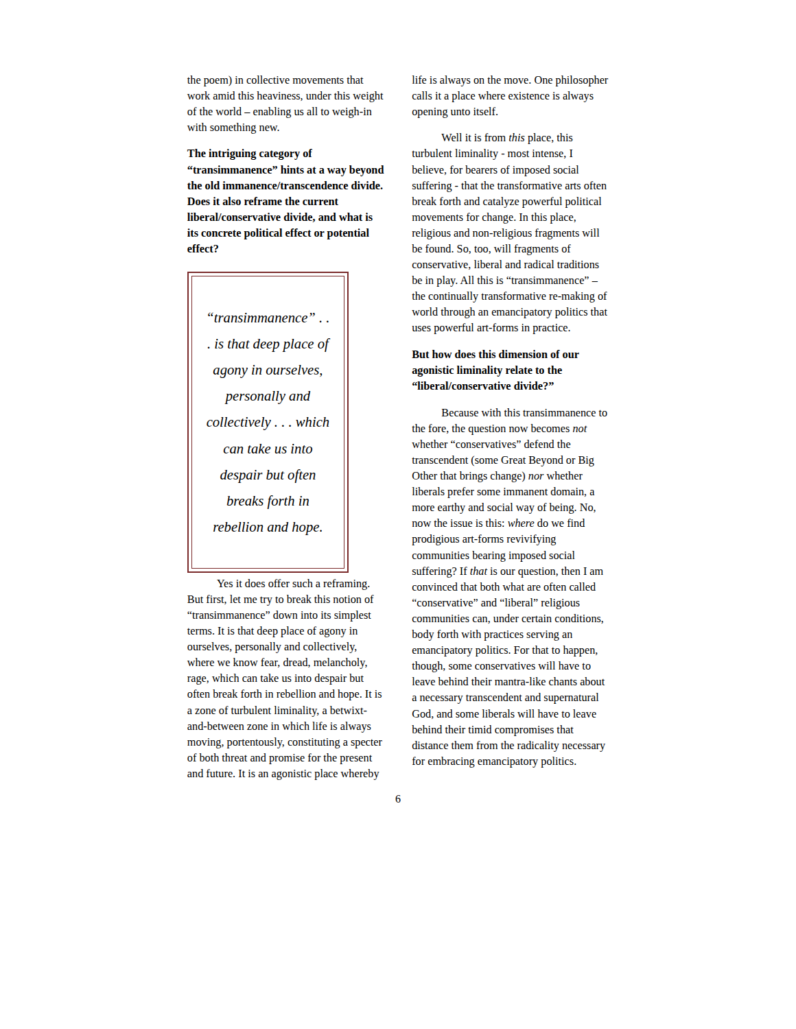the poem) in collective movements that work amid this heaviness, under this weight of the world – enabling us all to weigh-in with something new.
The intriguing category of “transimmanence” hints at a way beyond the old immanence/transcendence divide. Does it also reframe the current liberal/conservative divide, and what is its concrete political effect or potential effect?
“transimmanence” . . . is that deep place of agony in ourselves, personally and collectively . . . which can take us into despair but often breaks forth in rebellion and hope.
Yes it does offer such a reframing. But first, let me try to break this notion of “transimmanence” down into its simplest terms. It is that deep place of agony in ourselves, personally and collectively, where we know fear, dread, melancholy, rage, which can take us into despair but often break forth in rebellion and hope. It is a zone of turbulent liminality, a betwixt-and-between zone in which life is always moving, portentously, constituting a specter of both threat and promise for the present and future. It is an agonistic place whereby life is always on the move. One philosopher calls it a place where existence is always opening unto itself.
Well it is from this place, this turbulent liminality - most intense, I believe, for bearers of imposed social suffering - that the transformative arts often break forth and catalyze powerful political movements for change. In this place, religious and non-religious fragments will be found. So, too, will fragments of conservative, liberal and radical traditions be in play. All this is “transimmanence” – the continually transformative re-making of world through an emancipatory politics that uses powerful art-forms in practice.
But how does this dimension of our agonistic liminality relate to the “liberal/conservative divide?”
Because with this transimmanence to the fore, the question now becomes not whether “conservatives” defend the transcendent (some Great Beyond or Big Other that brings change) nor whether liberals prefer some immanent domain, a more earthy and social way of being. No, now the issue is this: where do we find prodigious art-forms revivifying communities bearing imposed social suffering? If that is our question, then I am convinced that both what are often called “conservative” and “liberal” religious communities can, under certain conditions, body forth with practices serving an emancipatory politics. For that to happen, though, some conservatives will have to leave behind their mantra-like chants about a necessary transcendent and supernatural God, and some liberals will have to leave behind their timid compromises that distance them from the radicality necessary for embracing emancipatory politics.
6